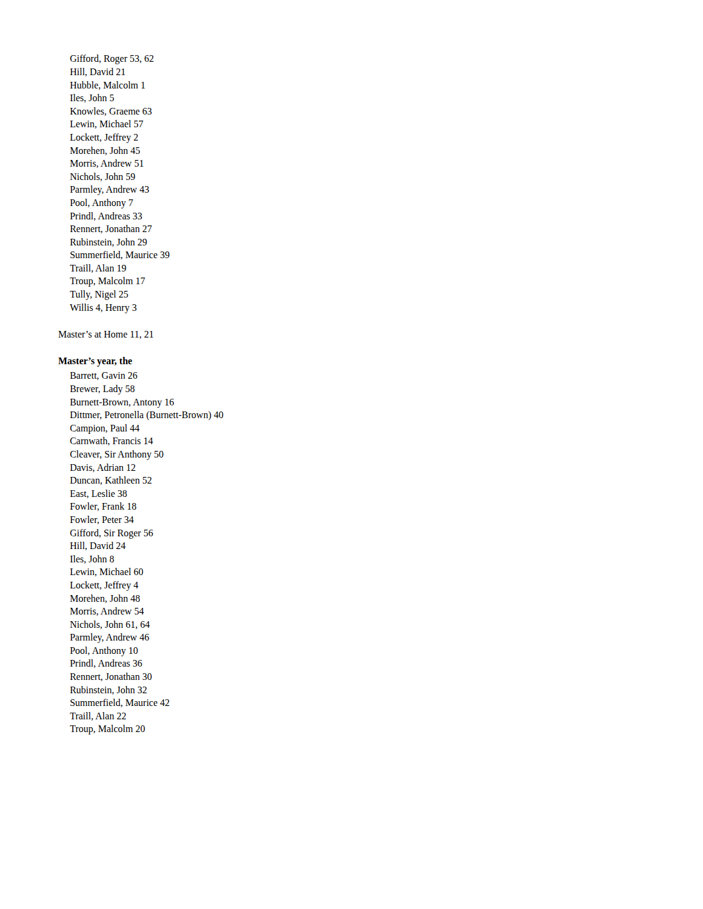Gifford, Roger 53, 62
Hill, David 21
Hubble, Malcolm 1
Iles, John 5
Knowles, Graeme 63
Lewin, Michael 57
Lockett, Jeffrey 2
Morehen, John 45
Morris, Andrew 51
Nichols, John 59
Parmley, Andrew 43
Pool, Anthony 7
Prindl, Andreas 33
Rennert, Jonathan 27
Rubinstein, John 29
Summerfield, Maurice 39
Traill, Alan 19
Troup, Malcolm 17
Tully, Nigel 25
Willis 4, Henry 3
Master’s at Home 11, 21
Master’s year, the
Barrett, Gavin 26
Brewer, Lady 58
Burnett-Brown, Antony 16
Dittmer, Petronella (Burnett-Brown) 40
Campion, Paul 44
Carnwath, Francis 14
Cleaver, Sir Anthony 50
Davis, Adrian 12
Duncan, Kathleen 52
East, Leslie 38
Fowler, Frank 18
Fowler, Peter 34
Gifford, Sir Roger 56
Hill, David 24
Iles, John 8
Lewin, Michael 60
Lockett, Jeffrey 4
Morehen, John 48
Morris, Andrew 54
Nichols, John 61, 64
Parmley, Andrew 46
Pool, Anthony 10
Prindl, Andreas 36
Rennert, Jonathan 30
Rubinstein, John 32
Summerfield, Maurice 42
Traill, Alan 22
Troup, Malcolm 20